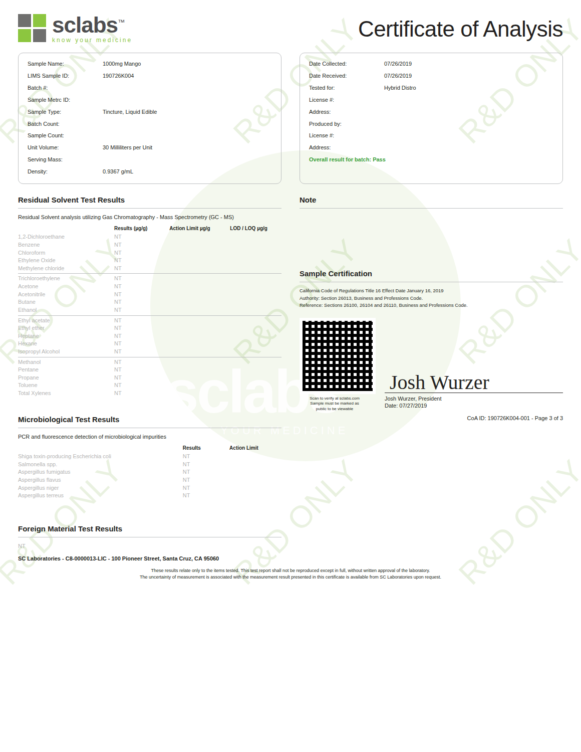sclabsKNOW YOUR MEDICINE
R&D ONLY
R&D ONLY
R&D ONLY
R&D ONLY
R&D ONLY
R&D ONLY
R&D ONLY
R&D ONLY
R&D ONLY
sclabs™
know your medicine
Certificate of Analysis
Sample Name:
1000mg Mango
LIMS Sample ID:
190726K004
Batch #:
Sample Metrc ID:
Sample Type:
Tincture, Liquid Edible
Batch Count:
Sample Count:
Unit Volume:
30 Milliliters per Unit
Serving Mass:
Density:
0.9367 g/mL
Date Collected:
07/26/2019
Date Received:
07/26/2019
Tested for:
Hybrid Distro
License #:
Address:
Produced by:
License #:
Address:
Overall result for batch: Pass
Residual Solvent Test Results
Residual Solvent analysis utilizing Gas Chromatography - Mass Spectrometry (GC - MS)
| | Results (µg/g) | Action Limit µg/g | LOD / LOQ µg/g |
| --- | --- | --- | --- |
| 1,2-Dichloroethane | NT | | |
| Benzene | NT | | |
| Chloroform | NT | | |
| Ethylene Oxide | NT | | |
| Methylene chloride | NT | | |
| Trichloroethylene | NT | | |
| Acetone | NT | | |
| Acetonitrile | NT | | |
| Butane | NT | | |
| Ethanol | NT | | |
| Ethyl acetate | NT | | |
| Ethyl ether | NT | | |
| Heptane | NT | | |
| Hexane | NT | | |
| Isopropyl Alcohol | NT | | |
| Methanol | NT | | |
| Pentane | NT | | |
| Propane | NT | | |
| Toluene | NT | | |
| Total Xylenes | NT | | |
Microbiological Test Results
PCR and fluorescence detection of microbiological impurities
| | Results | Action Limit |
| --- | --- | --- |
| Shiga toxin-producing Escherichia coli | NT | |
| Salmonella spp. | NT | |
| Aspergillus fumigatus | NT | |
| Aspergillus flavus | NT | |
| Aspergillus niger | NT | |
| Aspergillus terreus | NT | |
Foreign Material Test Results
NT
Note
Sample Certification
California Code of Regulations Title 16 Effect Date January 16, 2019
Authority: Section 26013, Business and Professions Code.
Reference: Sections 26100, 26104 and 26110, Business and Professions Code.
Scan to verify at sclabs.com
Sample must be marked as
public to be viewable
Josh Wurzer
Josh Wurzer, President
Date: 07/27/2019
CoA ID: 190726K004-001 - Page 3 of 3
SC Laboratories - C8-0000013-LIC - 100 Pioneer Street, Santa Cruz, CA 95060
These results relate only to the items tested. This test report shall not be reproduced except in full, without written approval of the laboratory.
The uncertainty of measurement is associated with the measurement result presented in this certificate is available from SC Laboratories upon request.